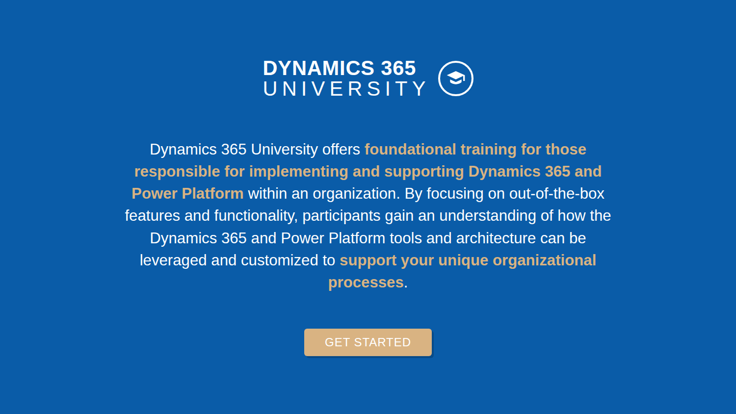DYNAMICS 365 UNIVERSITY
Dynamics 365 University offers foundational training for those responsible for implementing and supporting Dynamics 365 and Power Platform within an organization. By focusing on out-of-the-box features and functionality, participants gain an understanding of how the Dynamics 365 and Power Platform tools and architecture can be leveraged and customized to support your unique organizational processes.
GET STARTED